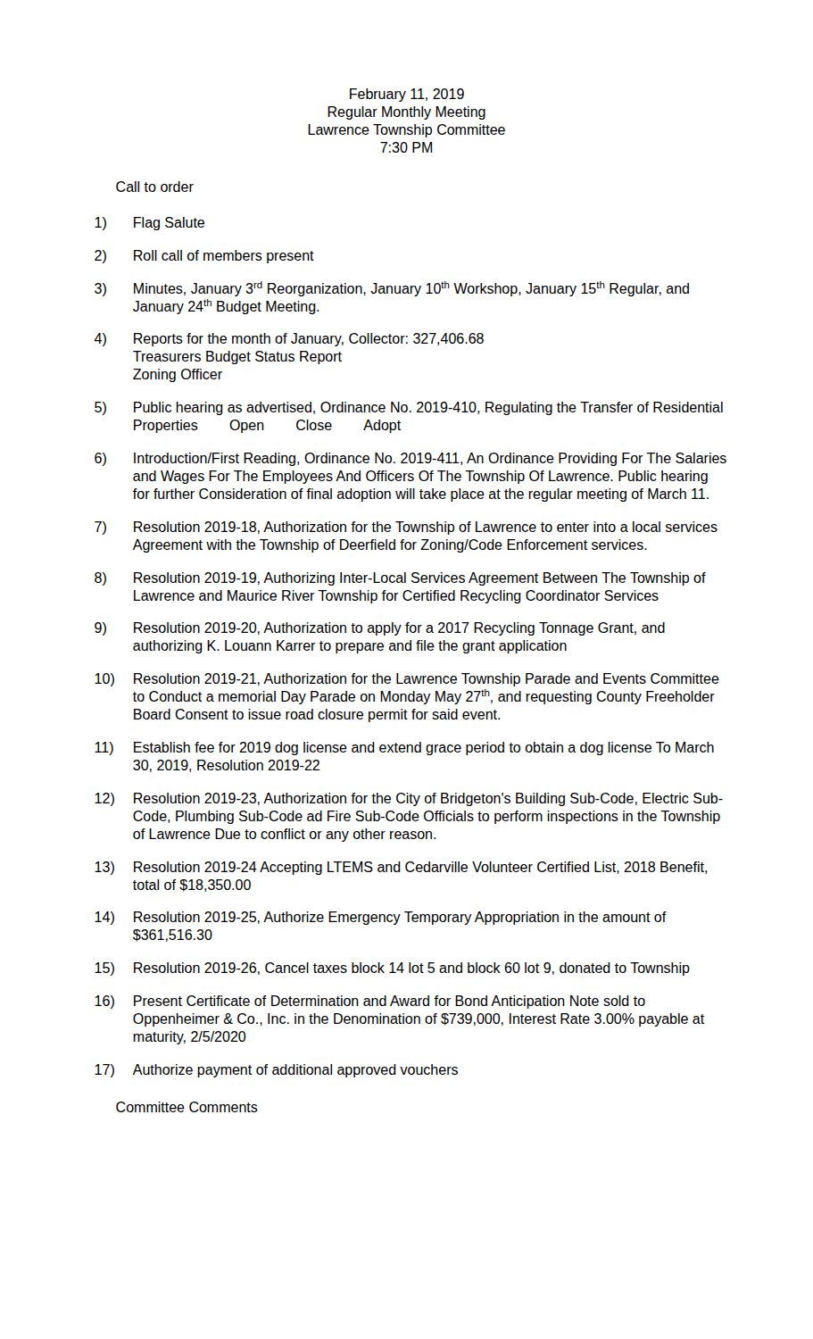February 11, 2019
Regular Monthly Meeting
Lawrence Township Committee
7:30 PM
Call to order
Flag Salute
Roll call of members present
Minutes, January 3rd Reorganization, January 10th Workshop, January 15th Regular, and January 24th Budget Meeting.
Reports for the month of January, Collector: 327,406.68
Treasurers Budget Status Report
Zoning Officer
Public hearing as advertised, Ordinance No. 2019-410, Regulating the Transfer of Residential
PropertiesOpen Close Adopt
Introduction/First Reading, Ordinance No. 2019-411, An Ordinance Providing For The Salaries and Wages For The Employees And Officers Of The Township Of Lawrence. Public hearing for further Consideration of final adoption will take place at the regular meeting of March 11.
Resolution 2019-18, Authorization for the Township of Lawrence to enter into a local services Agreement with the Township of Deerfield for Zoning/Code Enforcement services.
Resolution 2019-19, Authorizing Inter-Local Services Agreement Between The Township of Lawrence and Maurice River Township for Certified Recycling Coordinator Services
Resolution 2019-20, Authorization to apply for a 2017 Recycling Tonnage Grant, and authorizing K. Louann Karrer to prepare and file the grant application
Resolution 2019-21, Authorization for the Lawrence Township Parade and Events Committee to Conduct a memorial Day Parade on Monday May 27th, and requesting County Freeholder Board Consent to issue road closure permit for said event.
Establish fee for 2019 dog license and extend grace period to obtain a dog license To March 30, 2019, Resolution 2019-22
Resolution 2019-23, Authorization for the City of Bridgeton's Building Sub-Code, Electric Sub-Code, Plumbing Sub-Code ad Fire Sub-Code Officials to perform inspections in the Township of Lawrence Due to conflict or any other reason.
Resolution 2019-24 Accepting LTEMS and Cedarville Volunteer Certified List, 2018 Benefit, total of $18,350.00
Resolution 2019-25, Authorize Emergency Temporary Appropriation in the amount of $361,516.30
Resolution 2019-26, Cancel taxes block 14 lot 5 and block 60 lot 9, donated to Township
Present Certificate of Determination and Award for Bond Anticipation Note sold to Oppenheimer & Co., Inc. in the Denomination of $739,000, Interest Rate 3.00% payable at maturity, 2/5/2020
Authorize payment of additional approved vouchers
Committee Comments